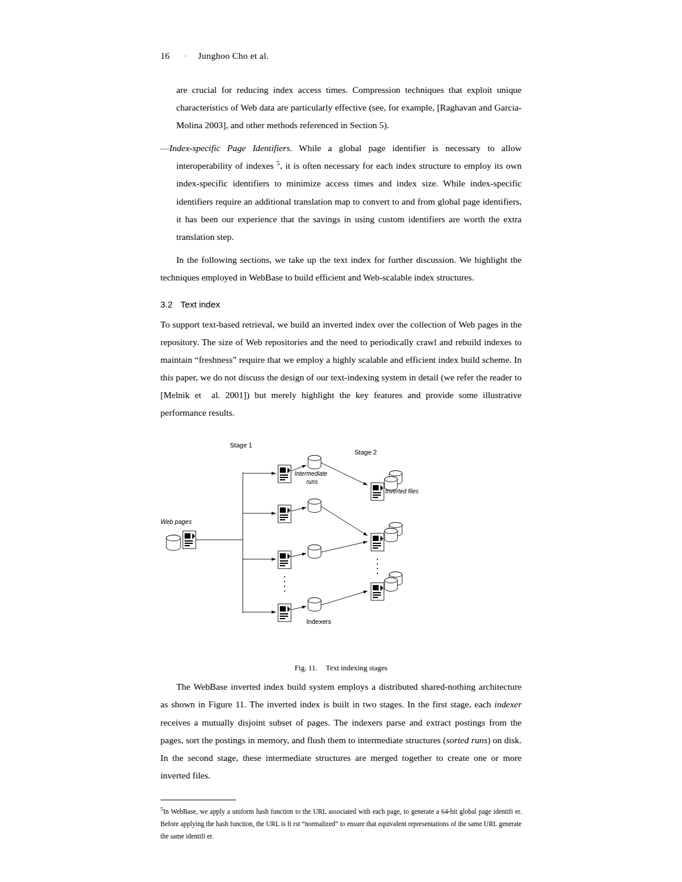16·Junghoo Cho et al.
are crucial for reducing index access times. Compression techniques that exploit unique characteristics of Web data are particularly effective (see, for example, [Raghavan and Garcia-Molina 2003], and other methods referenced in Section 5).
—Index-specific Page Identifiers. While a global page identifier is necessary to allow interoperability of indexes 5, it is often necessary for each index structure to employ its own index-specific identifiers to minimize access times and index size. While index-specific identifiers require an additional translation map to convert to and from global page identifiers, it has been our experience that the savings in using custom identifiers are worth the extra translation step.
In the following sections, we take up the text index for further discussion. We highlight the techniques employed in WebBase to build efficient and Web-scalable index structures.
3.2 Text index
To support text-based retrieval, we build an inverted index over the collection of Web pages in the repository. The size of Web repositories and the need to periodically crawl and rebuild indexes to maintain “freshness” require that we employ a highly scalable and efficient index build scheme. In this paper, we do not discuss the design of our text-indexing system in detail (we refer the reader to [Melnik et al. 2001]) but merely highlight the key features and provide some illustrative performance results.
Stage 1 Stage 2 Web pages Intermediate runs Indexers Inverted files
Fig. 11. Text indexing stages
The WebBase inverted index build system employs a distributed shared-nothing architecture as shown in Figure 11. The inverted index is built in two stages. In the first stage, each indexer receives a mutually disjoint subset of pages. The indexers parse and extract postings from the pages, sort the postings in memory, and flush them to intermediate structures (sorted runs) on disk. In the second stage, these intermediate structures are merged together to create one or more inverted files.
5In WebBase, we apply a uniform hash function to the URL associated with each page, to generate a 64-bit global page identifi er. Before applying the hash function, the URL is fi rst “normalized” to ensure that equivalent representations of the same URL generate the same identifi er.